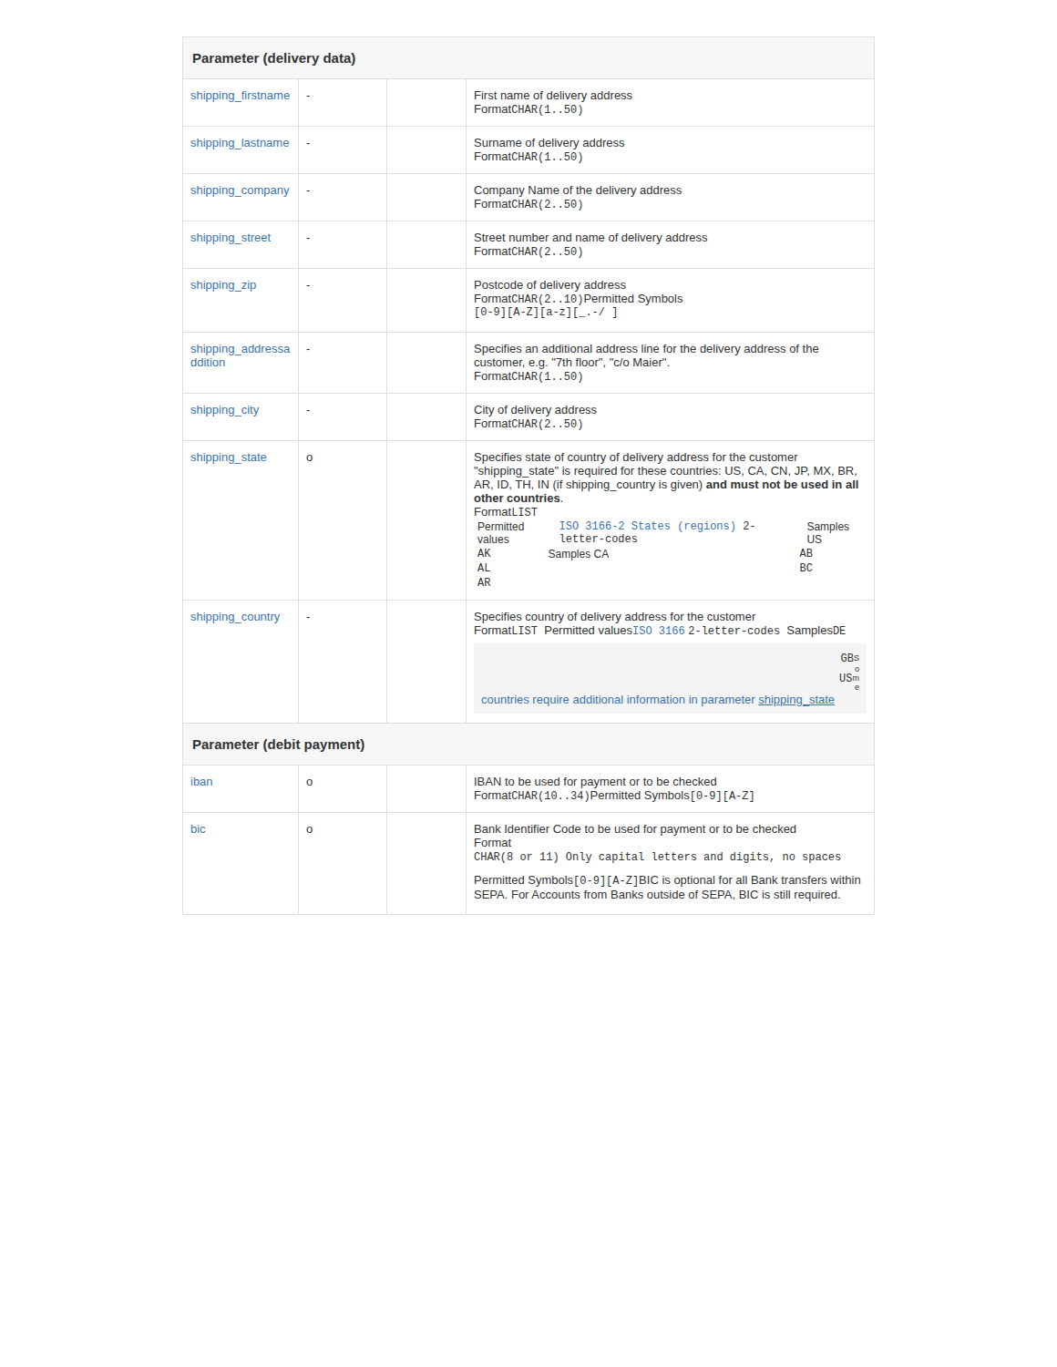| Parameter (delivery data) |
| shipping_firstname | - | | First name of delivery address Format CHAR(1..50) |
| shipping_lastname | - | | Surname of delivery address Format CHAR(1..50) |
| shipping_company | - | | Company Name of the delivery address Format CHAR(2..50) |
| shipping_street | - | | Street number and name of delivery address Format CHAR(2..50) |
| shipping_zip | - | | Postcode of delivery address Format CHAR(2..10) Permitted Symbols [0-9][A-Z][a-z][_.-/ ] |
| shipping_addressaddition | - | | Specifies an additional address line for the delivery address of the customer, e.g. "7th floor", "c/o Maier". Format CHAR(1..50) |
| shipping_city | - | | City of delivery address Format CHAR(2..50) |
| shipping_state | o | | Specifies state of country of delivery address for the customer "shipping_state" is required for these countries: US, CA, CN, JP, MX, BR, AR, ID, TH, IN (if shipping_country is given) and must not be used in all other countries . Format LIST / Permitted values / ISO 3166-2 States (regions) 2-letter-codes / Samples US / / AK / Samples CA / AB / / AL / / BC / / AR / / / |
| shipping_country | - | | Specifies country of delivery address for the customer Format LIST Permitted values ISO 3166 2-letter-codes Samples DE GB S US o m e countries require additional information in parameter shipping_state |
| Parameter (debit payment) |
| iban | o | | IBAN to be used for payment or to be checked Format CHAR(10..34) Permitted Symbols [0-9][A-Z] |
| bic | o | | Bank Identifier Code to be used for payment or to be checked Format CHAR(8 or 11) Only capital letters and digits, no spaces Permitted Symbols [0-9][A-Z] BIC is optional for all Bank transfers within SEPA. For Accounts from Banks outside of SEPA, BIC is still required. |